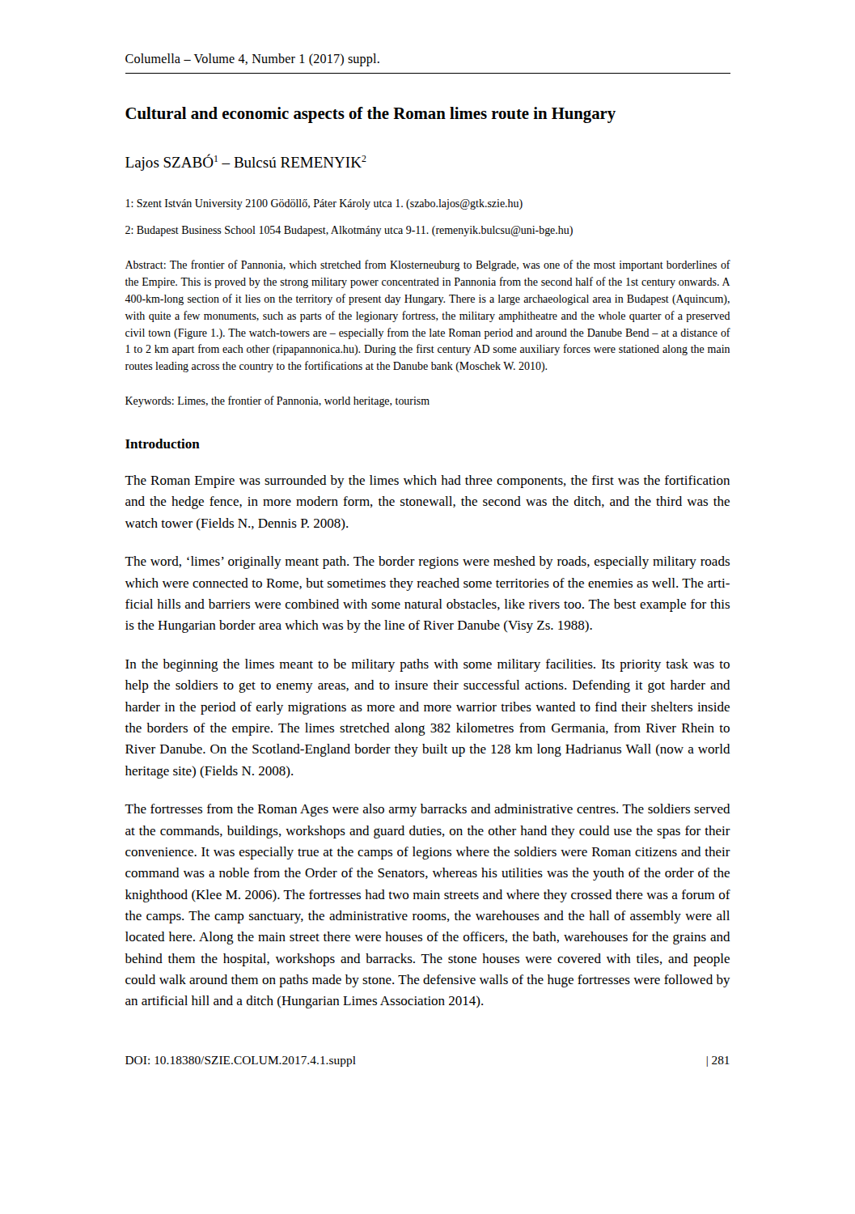Columella – Volume 4, Number 1 (2017) suppl.
Cultural and economic aspects of the Roman limes route in Hungary
Lajos SZABÓ1 – Bulcsú REMENYIK2
1: Szent István University 2100 Gödöllő, Páter Károly utca 1. (szabo.lajos@gtk.szie.hu)
2: Budapest Business School 1054 Budapest, Alkotmány utca 9-11. (remenyik.bulcsu@uni-bge.hu)
Abstract: The frontier of Pannonia, which stretched from Klosterneuburg to Belgrade, was one of the most important borderlines of the Empire. This is proved by the strong military power concentrated in Pannonia from the second half of the 1st century onwards. A 400-km-long section of it lies on the territory of present day Hungary. There is a large archaeological area in Budapest (Aquincum), with quite a few monuments, such as parts of the legionary fortress, the military amphitheatre and the whole quarter of a preserved civil town (Figure 1.). The watch-towers are – especially from the late Roman period and around the Danube Bend – at a distance of 1 to 2 km apart from each other (ripapannonica.hu). During the first century AD some auxiliary forces were stationed along the main routes leading across the country to the fortifications at the Danube bank (Moschek W. 2010).
Keywords: Limes, the frontier of Pannonia, world heritage, tourism
Introduction
The Roman Empire was surrounded by the limes which had three components, the first was the fortification and the hedge fence, in more modern form, the stonewall, the second was the ditch, and the third was the watch tower (Fields N., Dennis P. 2008).
The word, ‘limes’ originally meant path. The border regions were meshed by roads, especially military roads which were connected to Rome, but sometimes they reached some territories of the enemies as well. The artificial hills and barriers were combined with some natural obstacles, like rivers too. The best example for this is the Hungarian border area which was by the line of River Danube (Visy Zs. 1988).
In the beginning the limes meant to be military paths with some military facilities. Its priority task was to help the soldiers to get to enemy areas, and to insure their successful actions. Defending it got harder and harder in the period of early migrations as more and more warrior tribes wanted to find their shelters inside the borders of the empire. The limes stretched along 382 kilometres from Germania, from River Rhein to River Danube. On the Scotland-England border they built up the 128 km long Hadrianus Wall (now a world heritage site) (Fields N. 2008).
The fortresses from the Roman Ages were also army barracks and administrative centres. The soldiers served at the commands, buildings, workshops and guard duties, on the other hand they could use the spas for their convenience. It was especially true at the camps of legions where the soldiers were Roman citizens and their command was a noble from the Order of the Senators, whereas his utilities was the youth of the order of the knighthood (Klee M. 2006). The fortresses had two main streets and where they crossed there was a forum of the camps. The camp sanctuary, the administrative rooms, the warehouses and the hall of assembly were all located here. Along the main street there were houses of the officers, the bath, warehouses for the grains and behind them the hospital, workshops and barracks. The stone houses were covered with tiles, and people could walk around them on paths made by stone. The defensive walls of the huge fortresses were followed by an artificial hill and a ditch (Hungarian Limes Association 2014).
DOI: 10.18380/SZIE.COLUM.2017.4.1.suppl | 281